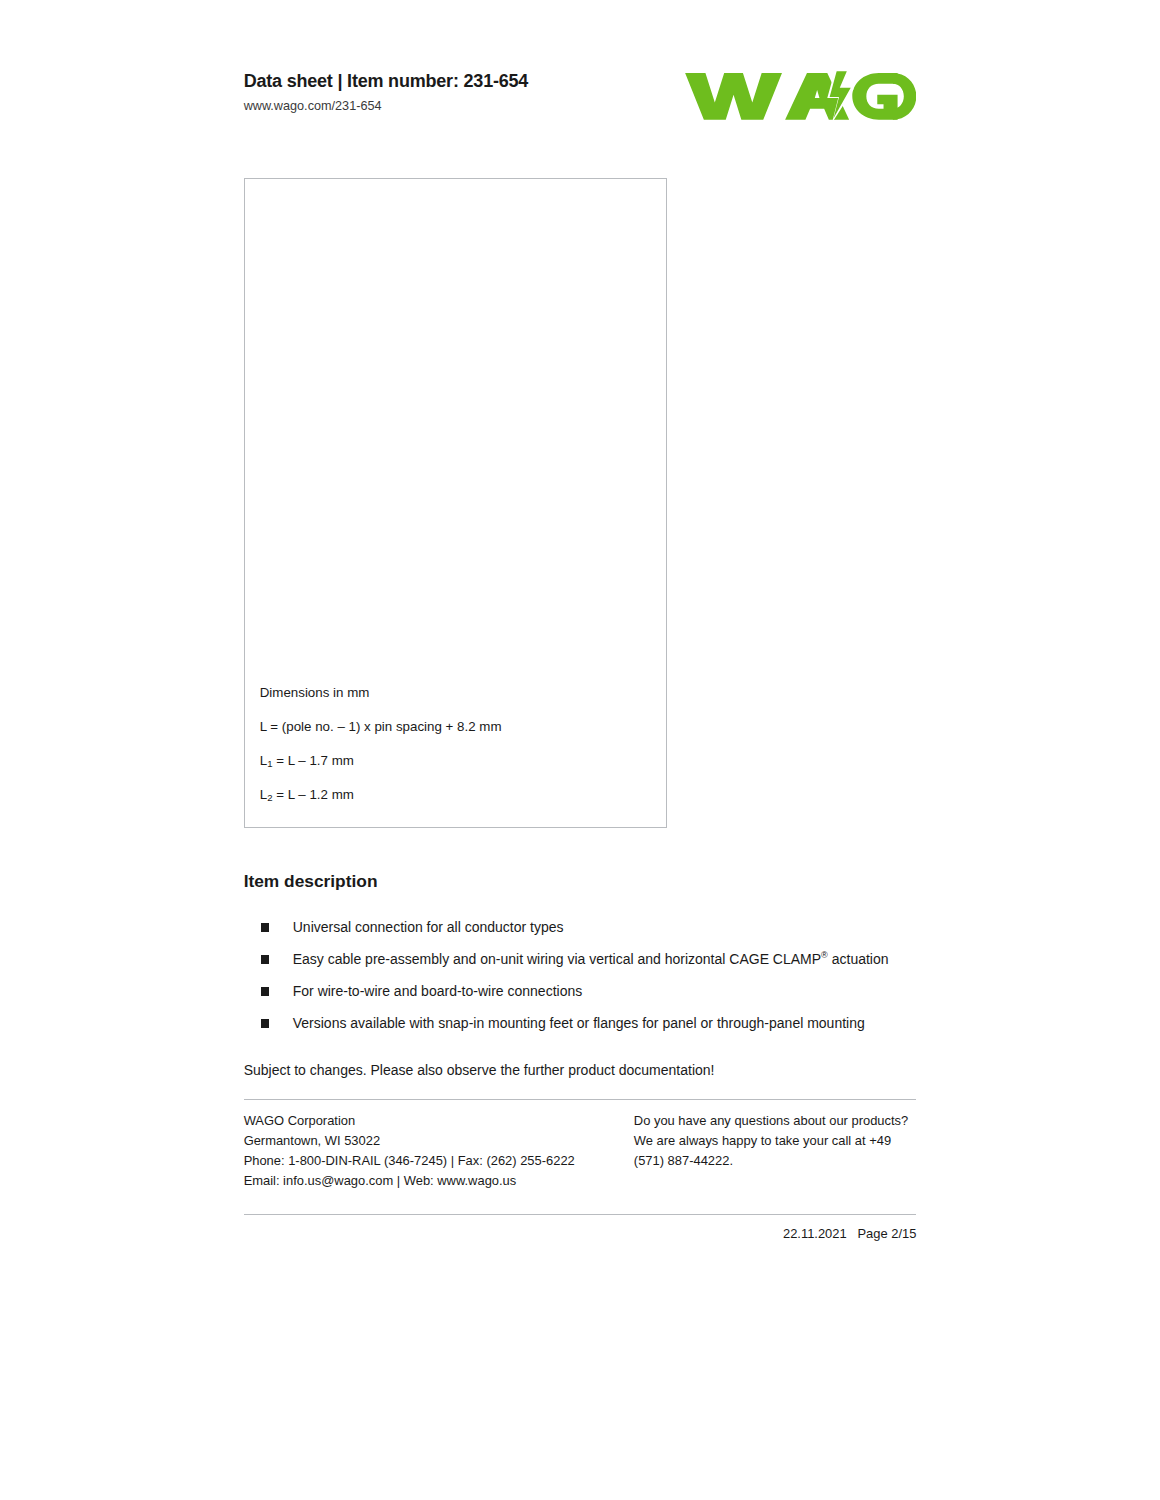Data sheet | Item number: 231-654
www.wago.com/231-654
Dimensions in mm
L = (pole no. – 1) x pin spacing + 8.2 mm
L1 = L – 1.7 mm
L2 = L – 1.2 mm
Item description
Universal connection for all conductor types
Easy cable pre-assembly and on-unit wiring via vertical and horizontal CAGE CLAMP® actuation
For wire-to-wire and board-to-wire connections
Versions available with snap-in mounting feet or flanges for panel or through-panel mounting
Subject to changes. Please also observe the further product documentation!
WAGO Corporation
Germantown, WI 53022
Phone: 1-800-DIN-RAIL (346-7245) | Fax: (262) 255-6222
Email: info.us@wago.com | Web: www.wago.us
Do you have any questions about our products?
We are always happy to take your call at +49 (571) 887-44222.
22.11.2021 Page 2/15